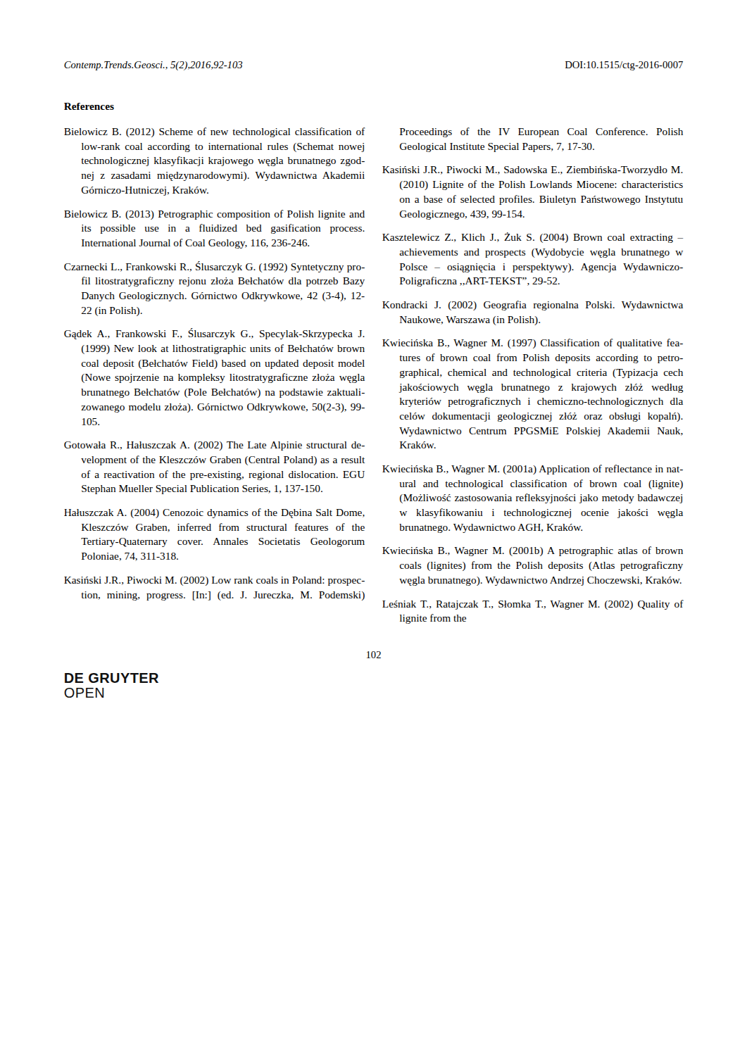Contemp.Trends.Geosci., 5(2),2016,92-103 DOI:10.1515/ctg-2016-0007
References
Bielowicz B. (2012) Scheme of new technological classification of low-rank coal according to international rules (Schemat nowej technologicznej klasyfikacji krajowego węgla brunatnego zgodnej z zasadami międzynarodowymi). Wydawnictwa Akademii Górniczo-Hutniczej, Kraków.
Bielowicz B. (2013) Petrographic composition of Polish lignite and its possible use in a fluidized bed gasification process. International Journal of Coal Geology, 116, 236-246.
Czarnecki L., Frankowski R., Ślusarczyk G. (1992) Syntetyczny profil litostratygraficzny rejonu złoża Bełchatów dla potrzeb Bazy Danych Geologicznych. Górnictwo Odkrywkowe, 42 (3-4), 12-22 (in Polish).
Gądek A., Frankowski F., Ślusarczyk G., Specylak-Skrzypecka J. (1999) New look at lithostratigraphic units of Bełchatów brown coal deposit (Bełchatów Field) based on updated deposit model (Nowe spojrzenie na kompleksy litostratygraficzne złoża węgla brunatnego Bełchatów (Pole Bełchatów) na podstawie zaktualizowanego modelu złoża). Górnictwo Odkrywkowe, 50(2-3), 99-105.
Gotowała R., Hałuszczak A. (2002) The Late Alpinie structural development of the Kleszczów Graben (Central Poland) as a result of a reactivation of the pre-existing, regional dislocation. EGU Stephan Mueller Special Publication Series, 1, 137-150.
Hałuszczak A. (2004) Cenozoic dynamics of the Dębina Salt Dome, Kleszczów Graben, inferred from structural features of the Tertiary-Quaternary cover. Annales Societatis Geologorum Poloniae, 74, 311-318.
Kasiński J.R., Piwocki M. (2002) Low rank coals in Poland: prospection, mining, progress. [In:] (ed. J. Jureczka, M. Podemski) Proceedings of the IV European Coal Conference. Polish Geological Institute Special Papers, 7, 17-30.
Kasiński J.R., Piwocki M., Sadowska E., Ziembińska-Tworzydło M. (2010) Lignite of the Polish Lowlands Miocene: characteristics on a base of selected profiles. Biuletyn Państwowego Instytutu Geologicznego, 439, 99-154.
Kasztelewicz Z., Klich J., Żuk S. (2004) Brown coal extracting – achievements and prospects (Wydobycie węgla brunatnego w Polsce – osiągnięcia i perspektywy). Agencja Wydawniczo-Poligraficzna ,,ART-TEKST”, 29-52.
Kondracki J. (2002) Geografia regionalna Polski. Wydawnictwa Naukowe, Warszawa (in Polish).
Kwiecińska B., Wagner M. (1997) Classification of qualitative features of brown coal from Polish deposits according to petrographical, chemical and technological criteria (Typizacja cech jakościowych węgla brunatnego z krajowych złóż według kryteriów petrograficznych i chemiczno-technologicznych dla celów dokumentacji geologicznej złóż oraz obsługi kopalń). Wydawnictwo Centrum PPGSMiE Polskiej Akademii Nauk, Kraków.
Kwiecińska B., Wagner M. (2001a) Application of reflectance in natural and technological classification of brown coal (lignite) (Możliwość zastosowania refleksyjności jako metody badawczej w klasyfikowaniu i technologicznej ocenie jakości węgla brunatnego. Wydawnictwo AGH, Kraków.
Kwiecińska B., Wagner M. (2001b) A petrographic atlas of brown coals (lignites) from the Polish deposits (Atlas petrograficzny węgla brunatnego). Wydawnictwo Andrzej Choczewski, Kraków.
Leśniak T., Ratajczak T., Słomka T., Wagner M. (2002) Quality of lignite from the
102
DE GRUYTER
OPEN